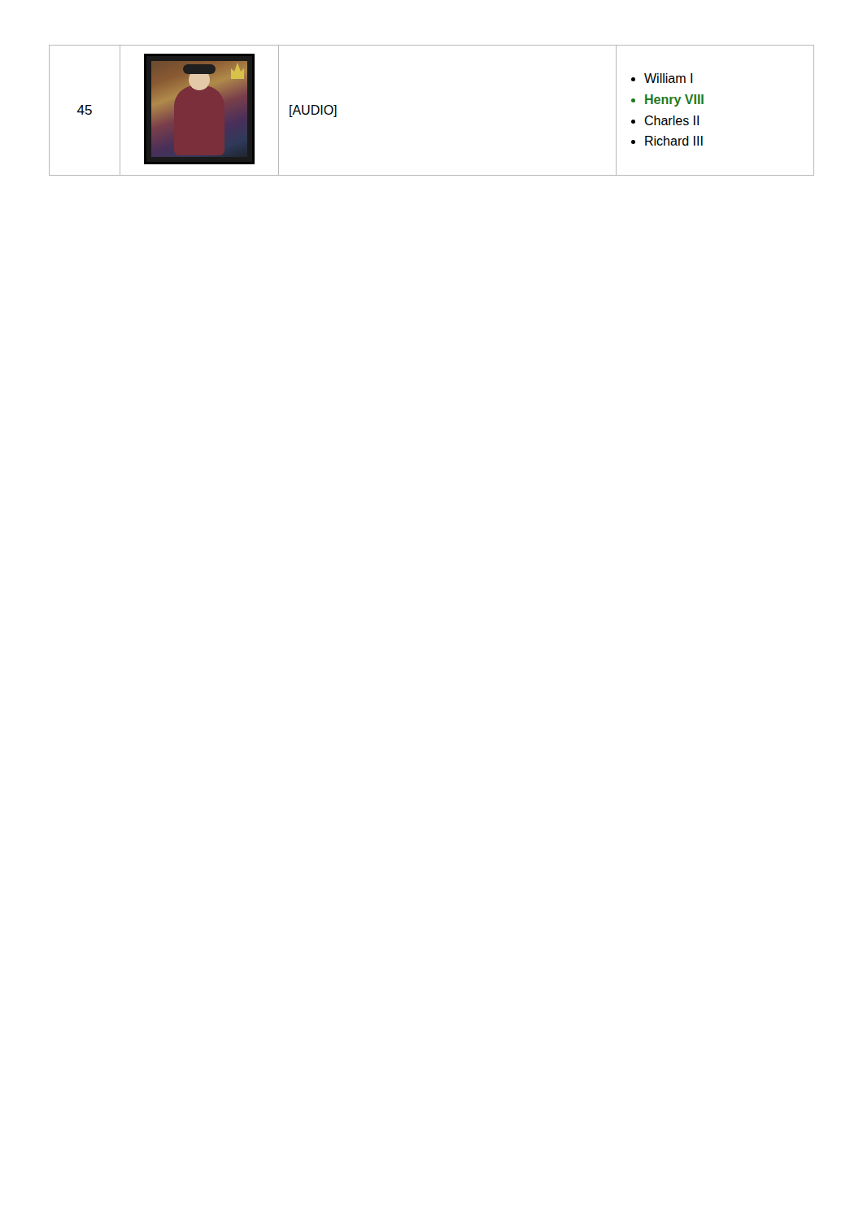| 45 | | [AUDIO] | William I Henry VIII Charles II Richard III |